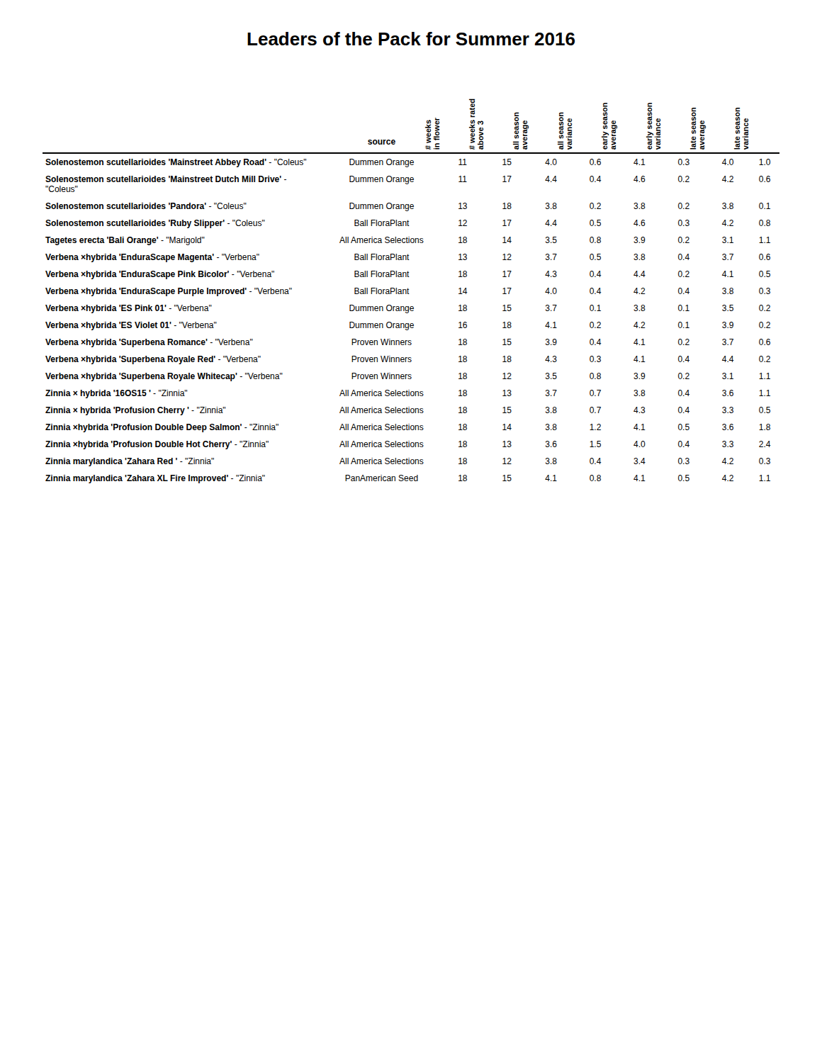Leaders of the Pack for Summer 2016
| | source | # weeks in flower | # weeks rated above 3 | all season average | all season variance | early season average | early season variance | late season average | late season variance |
| --- | --- | --- | --- | --- | --- | --- | --- | --- | --- |
| Solenostemon scutellarioides 'Mainstreet Abbey Road' - "Coleus" | Dummen Orange | 11 | 15 | 4.0 | 0.6 | 4.1 | 0.3 | 4.0 | 1.0 |
| Solenostemon scutellarioides 'Mainstreet Dutch Mill Drive' - "Coleus" | Dummen Orange | 11 | 17 | 4.4 | 0.4 | 4.6 | 0.2 | 4.2 | 0.6 |
| Solenostemon scutellarioides 'Pandora' - "Coleus" | Dummen Orange | 13 | 18 | 3.8 | 0.2 | 3.8 | 0.2 | 3.8 | 0.1 |
| Solenostemon scutellarioides 'Ruby Slipper' - "Coleus" | Ball FloraPlant | 12 | 17 | 4.4 | 0.5 | 4.6 | 0.3 | 4.2 | 0.8 |
| Tagetes erecta 'Bali Orange' - "Marigold" | All America Selections | 18 | 14 | 3.5 | 0.8 | 3.9 | 0.2 | 3.1 | 1.1 |
| Verbena ×hybrida 'EnduraScape Magenta' - "Verbena" | Ball FloraPlant | 13 | 12 | 3.7 | 0.5 | 3.8 | 0.4 | 3.7 | 0.6 |
| Verbena ×hybrida 'EnduraScape Pink Bicolor' - "Verbena" | Ball FloraPlant | 18 | 17 | 4.3 | 0.4 | 4.4 | 0.2 | 4.1 | 0.5 |
| Verbena ×hybrida 'EnduraScape Purple Improved' - "Verbena" | Ball FloraPlant | 14 | 17 | 4.0 | 0.4 | 4.2 | 0.4 | 3.8 | 0.3 |
| Verbena ×hybrida 'ES Pink 01' - "Verbena" | Dummen Orange | 18 | 15 | 3.7 | 0.1 | 3.8 | 0.1 | 3.5 | 0.2 |
| Verbena ×hybrida 'ES Violet 01' - "Verbena" | Dummen Orange | 16 | 18 | 4.1 | 0.2 | 4.2 | 0.1 | 3.9 | 0.2 |
| Verbena ×hybrida 'Superbena Romance' - "Verbena" | Proven Winners | 18 | 15 | 3.9 | 0.4 | 4.1 | 0.2 | 3.7 | 0.6 |
| Verbena ×hybrida 'Superbena Royale Red' - "Verbena" | Proven Winners | 18 | 18 | 4.3 | 0.3 | 4.1 | 0.4 | 4.4 | 0.2 |
| Verbena ×hybrida 'Superbena Royale Whitecap' - "Verbena" | Proven Winners | 18 | 12 | 3.5 | 0.8 | 3.9 | 0.2 | 3.1 | 1.1 |
| Zinnia × hybrida '16OS15 ' - "Zinnia" | All America Selections | 18 | 13 | 3.7 | 0.7 | 3.8 | 0.4 | 3.6 | 1.1 |
| Zinnia × hybrida 'Profusion Cherry ' - "Zinnia" | All America Selections | 18 | 15 | 3.8 | 0.7 | 4.3 | 0.4 | 3.3 | 0.5 |
| Zinnia ×hybrida 'Profusion Double Deep Salmon' - "Zinnia" | All America Selections | 18 | 14 | 3.8 | 1.2 | 4.1 | 0.5 | 3.6 | 1.8 |
| Zinnia ×hybrida 'Profusion Double Hot Cherry' - "Zinnia" | All America Selections | 18 | 13 | 3.6 | 1.5 | 4.0 | 0.4 | 3.3 | 2.4 |
| Zinnia marylandica 'Zahara Red ' - "Zinnia" | All America Selections | 18 | 12 | 3.8 | 0.4 | 3.4 | 0.3 | 4.2 | 0.3 |
| Zinnia marylandica 'Zahara XL Fire Improved' - "Zinnia" | PanAmerican Seed | 18 | 15 | 4.1 | 0.8 | 4.1 | 0.5 | 4.2 | 1.1 |